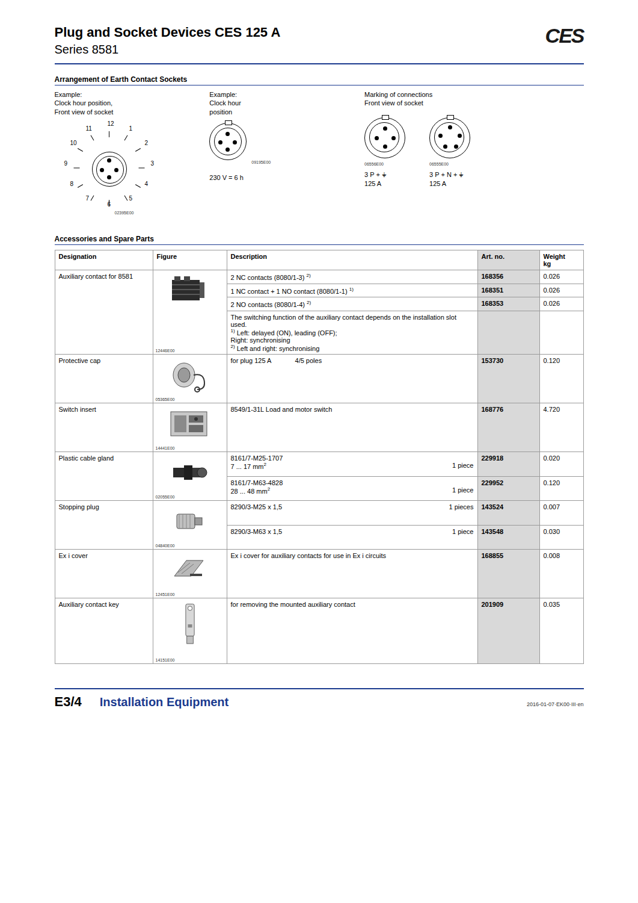Plug and Socket Devices CES 125 A
Series 8581
CES
Arrangement of Earth Contact Sockets
Example:
Clock hour position,
Front view of socket
12 1 2 3 4 5 6 7 8 9 10 11
02395E00
Example:
Clock hour
position
09195E00
230 V = 6 h
Marking of connections
Front view of socket
06556E00
3 P + ⏚
125 A
06555E00
3 P + N + ⏚
125 A
Accessories and Spare Parts
| Designation | Figure | Description | Art. no. | Weight kg |
| --- | --- | --- | --- | --- |
| Auxiliary contact for 8581 | 12446E00 | 2 NC contacts (8080/1-3) 2) | 168356 | 0.026 |
| 1 NC contact + 1 NO contact (8080/1-1) 1) | 168351 | 0.026 |
| 2 NO contacts (8080/1-4) 2) | 168353 | 0.026 |
| The switching function of the auxiliary contact depends on the installation slot used. 1) Left: delayed (ON), leading (OFF); Right: synchronising 2) Left and right: synchronising | | |
| Protective cap | 05365E00 | for plug 125 A 4/5 poles | 153730 | 0.120 |
| Switch insert | 14441E00 | 8549/1-31L Load and motor switch | 168776 | 4.720 |
| Plastic cable gland | 02055E00 | 8161/7-M25-1707 7 ... 17 mm 2 1 piece | 229918 | 0.020 |
| 8161/7-M63-4828 28 ... 48 mm 2 1 piece | 229952 | 0.120 |
| Stopping plug | 04840E00 | 8290/3-M25 x 1,5 1 pieces | 143524 | 0.007 |
| 8290/3-M63 x 1,5 1 piece | 143548 | 0.030 |
| Ex i cover | 12451E00 | Ex i cover for auxiliary contacts for use in Ex i circuits | 168855 | 0.008 |
| Auxiliary contact key | 14151E00 | for removing the mounted auxiliary contact | 201909 | 0.035 |
E3/4
Installation Equipment
2016-01-07·EK00·III·en